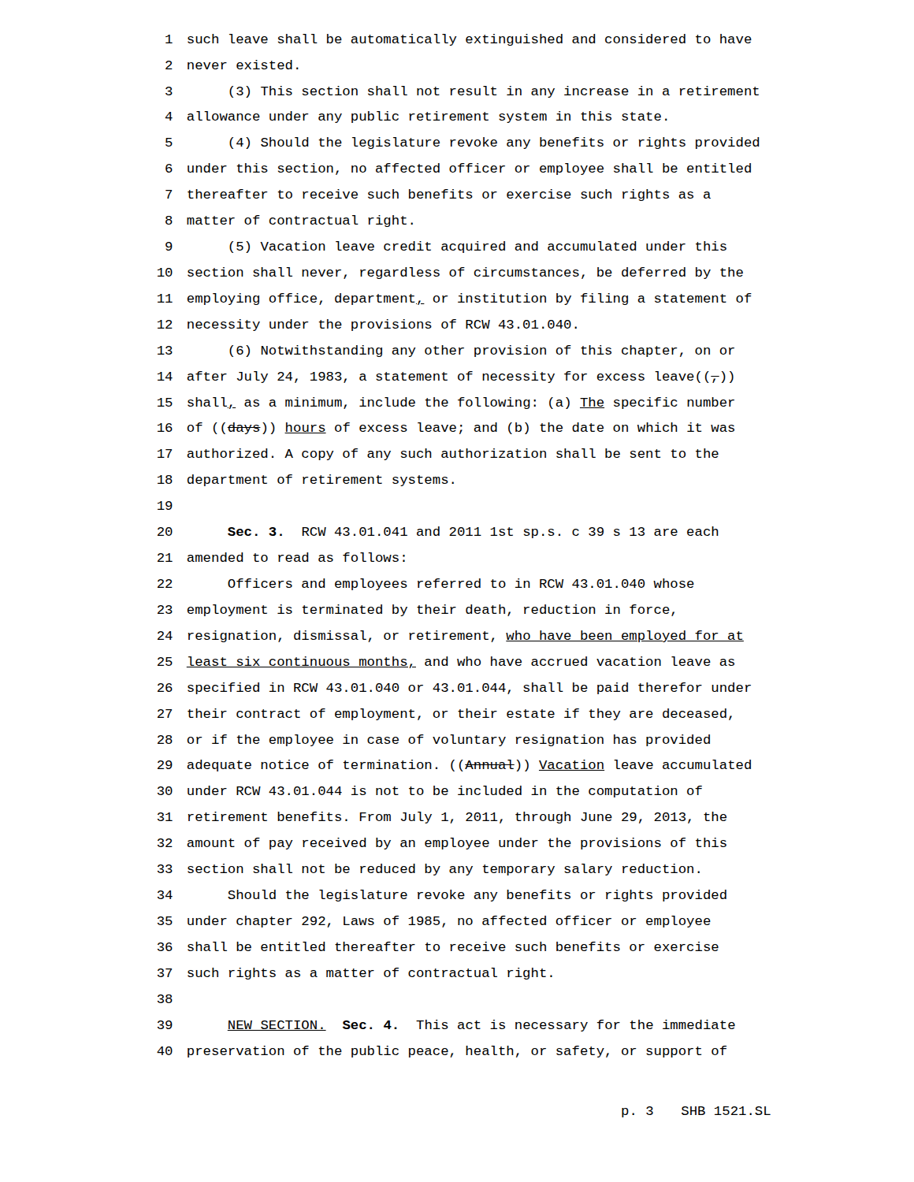such leave shall be automatically extinguished and considered to have
never existed.
(3) This section shall not result in any increase in a retirement
allowance under any public retirement system in this state.
(4) Should the legislature revoke any benefits or rights provided
under this section, no affected officer or employee shall be entitled
thereafter to receive such benefits or exercise such rights as a
matter of contractual right.
(5) Vacation leave credit acquired and accumulated under this
section shall never, regardless of circumstances, be deferred by the
employing office, department, or institution by filing a statement of
necessity under the provisions of RCW 43.01.040.
(6) Notwithstanding any other provision of this chapter, on or
after July 24, 1983, a statement of necessity for excess leave((,))
shall, as a minimum, include the following: (a) The specific number
of ((days)) hours of excess leave; and (b) the date on which it was
authorized. A copy of any such authorization shall be sent to the
department of retirement systems.
Sec. 3. RCW 43.01.041 and 2011 1st sp.s. c 39 s 13 are each
amended to read as follows:
Officers and employees referred to in RCW 43.01.040 whose
employment is terminated by their death, reduction in force,
resignation, dismissal, or retirement, who have been employed for at
least six continuous months, and who have accrued vacation leave as
specified in RCW 43.01.040 or 43.01.044, shall be paid therefor under
their contract of employment, or their estate if they are deceased,
or if the employee in case of voluntary resignation has provided
adequate notice of termination. ((Annual)) Vacation leave accumulated
under RCW 43.01.044 is not to be included in the computation of
retirement benefits. From July 1, 2011, through June 29, 2013, the
amount of pay received by an employee under the provisions of this
section shall not be reduced by any temporary salary reduction.
Should the legislature revoke any benefits or rights provided
under chapter 292, Laws of 1985, no affected officer or employee
shall be entitled thereafter to receive such benefits or exercise
such rights as a matter of contractual right.
NEW SECTION. Sec. 4. This act is necessary for the immediate
preservation of the public peace, health, or safety, or support of
p. 3 SHB 1521.SL